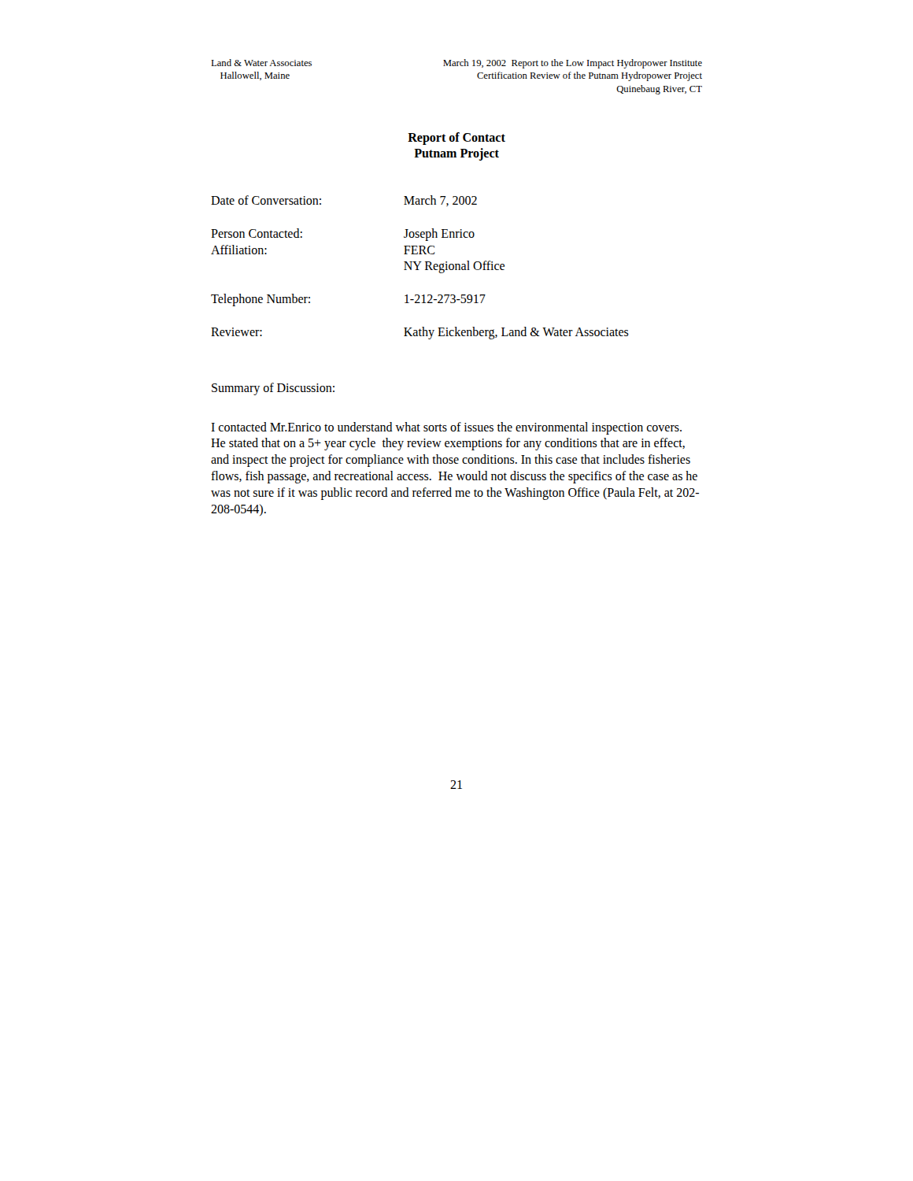Land & Water Associates
Hallowell, Maine
March 19, 2002 Report to the Low Impact Hydropower Institute
Certification Review of the Putnam Hydropower Project
Quinebaug River, CT
Report of Contact
Putnam Project
| Date of Conversation: | March 7, 2002 |
| Person Contacted: | Joseph Enrico |
| Affiliation: | FERC |
| | NY Regional Office |
| Telephone Number: | 1-212-273-5917 |
| Reviewer: | Kathy Eickenberg, Land & Water Associates |
Summary of Discussion:
I contacted Mr.Enrico to understand what sorts of issues the environmental inspection covers. He stated that on a 5+ year cycle they review exemptions for any conditions that are in effect, and inspect the project for compliance with those conditions. In this case that includes fisheries flows, fish passage, and recreational access. He would not discuss the specifics of the case as he was not sure if it was public record and referred me to the Washington Office (Paula Felt, at 202-208-0544).
21